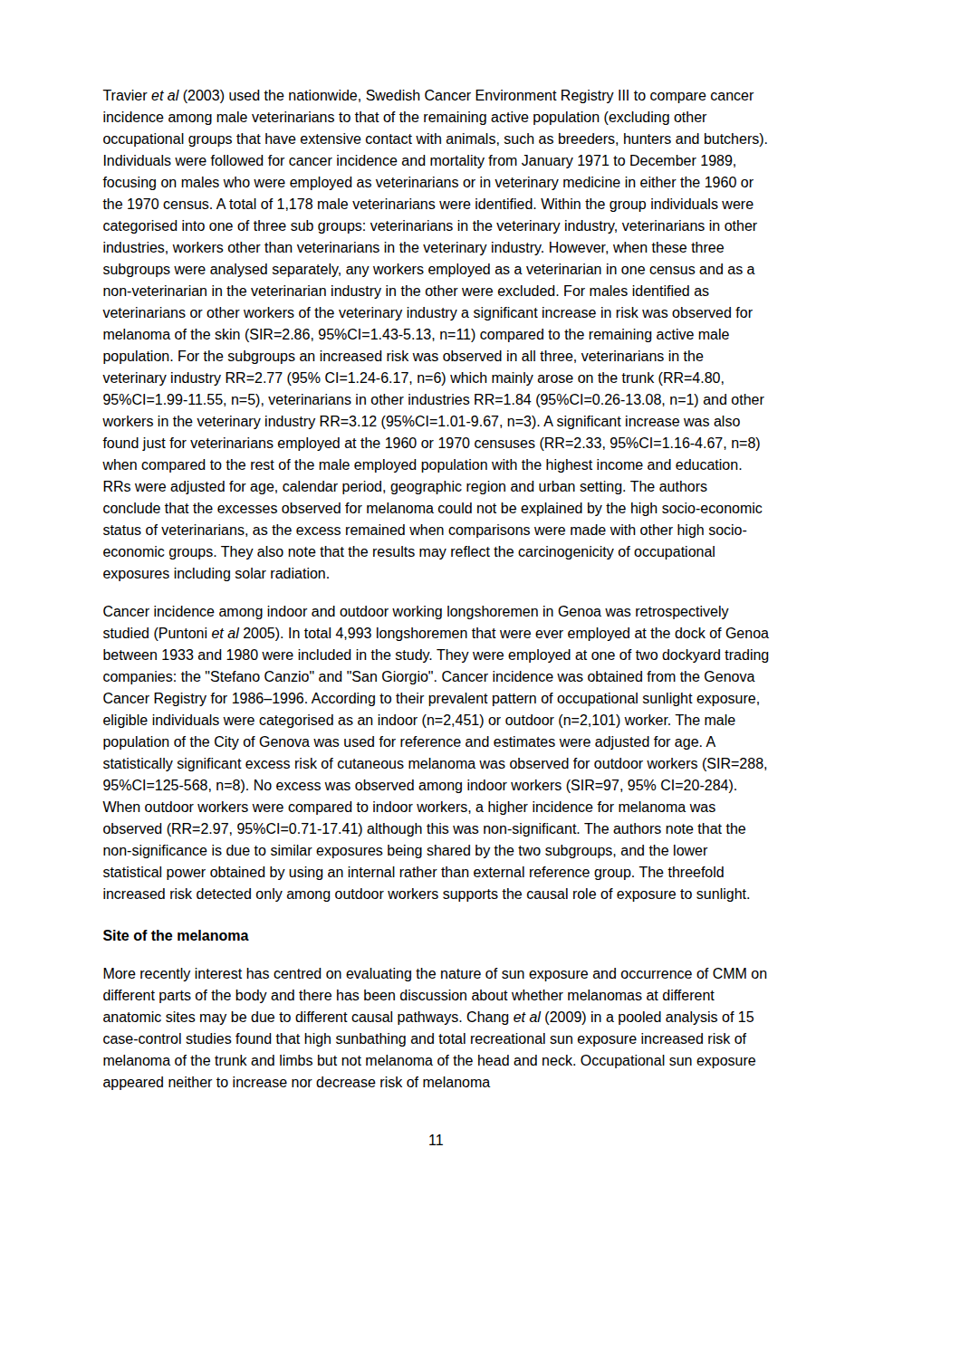Travier et al (2003) used the nationwide, Swedish Cancer Environment Registry III to compare cancer incidence among male veterinarians to that of the remaining active population (excluding other occupational groups that have extensive contact with animals, such as breeders, hunters and butchers). Individuals were followed for cancer incidence and mortality from January 1971 to December 1989, focusing on males who were employed as veterinarians or in veterinary medicine in either the 1960 or the 1970 census. A total of 1,178 male veterinarians were identified. Within the group individuals were categorised into one of three sub groups: veterinarians in the veterinary industry, veterinarians in other industries, workers other than veterinarians in the veterinary industry. However, when these three subgroups were analysed separately, any workers employed as a veterinarian in one census and as a non-veterinarian in the veterinarian industry in the other were excluded. For males identified as veterinarians or other workers of the veterinary industry a significant increase in risk was observed for melanoma of the skin (SIR=2.86, 95%CI=1.43-5.13, n=11) compared to the remaining active male population. For the subgroups an increased risk was observed in all three, veterinarians in the veterinary industry RR=2.77 (95% CI=1.24-6.17, n=6) which mainly arose on the trunk (RR=4.80, 95%CI=1.99-11.55, n=5), veterinarians in other industries RR=1.84 (95%CI=0.26-13.08, n=1) and other workers in the veterinary industry RR=3.12 (95%CI=1.01-9.67, n=3). A significant increase was also found just for veterinarians employed at the 1960 or 1970 censuses (RR=2.33, 95%CI=1.16-4.67, n=8) when compared to the rest of the male employed population with the highest income and education. RRs were adjusted for age, calendar period, geographic region and urban setting. The authors conclude that the excesses observed for melanoma could not be explained by the high socio-economic status of veterinarians, as the excess remained when comparisons were made with other high socio-economic groups. They also note that the results may reflect the carcinogenicity of occupational exposures including solar radiation.
Cancer incidence among indoor and outdoor working longshoremen in Genoa was retrospectively studied (Puntoni et al 2005). In total 4,993 longshoremen that were ever employed at the dock of Genoa between 1933 and 1980 were included in the study. They were employed at one of two dockyard trading companies: the "Stefano Canzio" and "San Giorgio". Cancer incidence was obtained from the Genova Cancer Registry for 1986–1996. According to their prevalent pattern of occupational sunlight exposure, eligible individuals were categorised as an indoor (n=2,451) or outdoor (n=2,101) worker. The male population of the City of Genova was used for reference and estimates were adjusted for age. A statistically significant excess risk of cutaneous melanoma was observed for outdoor workers (SIR=288, 95%CI=125-568, n=8). No excess was observed among indoor workers (SIR=97, 95% CI=20-284). When outdoor workers were compared to indoor workers, a higher incidence for melanoma was observed (RR=2.97, 95%CI=0.71-17.41) although this was non-significant. The authors note that the non-significance is due to similar exposures being shared by the two subgroups, and the lower statistical power obtained by using an internal rather than external reference group. The threefold increased risk detected only among outdoor workers supports the causal role of exposure to sunlight.
Site of the melanoma
More recently interest has centred on evaluating the nature of sun exposure and occurrence of CMM on different parts of the body and there has been discussion about whether melanomas at different anatomic sites may be due to different causal pathways. Chang et al (2009) in a pooled analysis of 15 case-control studies found that high sunbathing and total recreational sun exposure increased risk of melanoma of the trunk and limbs but not melanoma of the head and neck. Occupational sun exposure appeared neither to increase nor decrease risk of melanoma
11